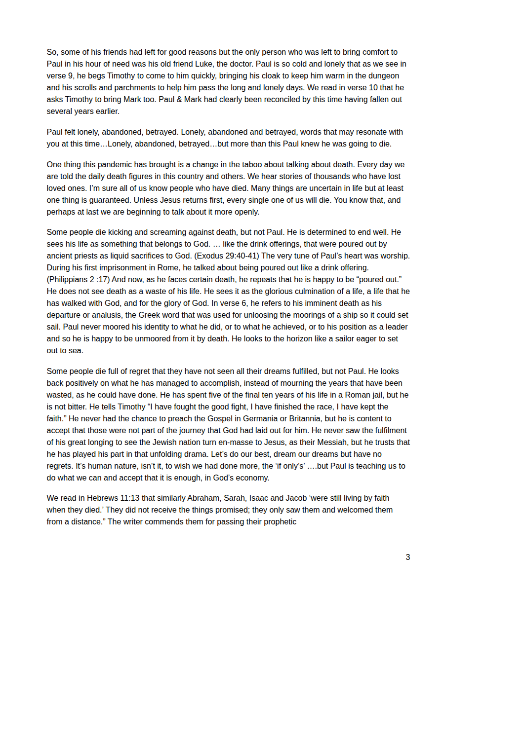So, some of his friends had left for good reasons but the only person who was left to bring comfort to Paul in his hour of need was his old friend Luke, the doctor. Paul is so cold and lonely that as we see in verse 9, he begs Timothy to come to him quickly, bringing his cloak to keep him warm in the dungeon and his scrolls and parchments to help him pass the long and lonely days. We read in verse 10 that he asks Timothy to bring Mark too. Paul & Mark had clearly been reconciled by this time having fallen out several years earlier.
Paul felt lonely, abandoned, betrayed. Lonely, abandoned and betrayed, words that may resonate with you at this time…Lonely, abandoned, betrayed…but more than this Paul knew he was going to die.
One thing this pandemic has brought is a change in the taboo about talking about death. Every day we are told the daily death figures in this country and others. We hear stories of thousands who have lost loved ones. I’m sure all of us know people who have died. Many things are uncertain in life but at least one thing is guaranteed. Unless Jesus returns first, every single one of us will die. You know that, and perhaps at last we are beginning to talk about it more openly.
Some people die kicking and screaming against death, but not Paul. He is determined to end well. He sees his life as something that belongs to God. … like the drink offerings, that were poured out by ancient priests as liquid sacrifices to God. (Exodus 29:40-41) The very tune of Paul’s heart was worship. During his first imprisonment in Rome, he talked about being poured out like a drink offering. (Philippians 2 :17) And now, as he faces certain death, he repeats that he is happy to be “poured out.” He does not see death as a waste of his life. He sees it as the glorious culmination of a life, a life that he has walked with God, and for the glory of God. In verse 6, he refers to his imminent death as his departure or analusis, the Greek word that was used for unloosing the moorings of a ship so it could set sail. Paul never moored his identity to what he did, or to what he achieved, or to his position as a leader and so he is happy to be unmoored from it by death. He looks to the horizon like a sailor eager to set out to sea.
Some people die full of regret that they have not seen all their dreams fulfilled, but not Paul. He looks back positively on what he has managed to accomplish, instead of mourning the years that have been wasted, as he could have done. He has spent five of the final ten years of his life in a Roman jail, but he is not bitter. He tells Timothy “I have fought the good fight, I have finished the race, I have kept the faith.” He never had the chance to preach the Gospel in Germania or Britannia, but he is content to accept that those were not part of the journey that God had laid out for him. He never saw the fulfilment of his great longing to see the Jewish nation turn en-masse to Jesus, as their Messiah, but he trusts that he has played his part in that unfolding drama. Let’s do our best, dream our dreams but have no regrets. It’s human nature, isn’t it, to wish we had done more, the ‘if only’s’ ….but Paul is teaching us to do what we can and accept that it is enough, in God’s economy.
We read in Hebrews 11:13 that similarly Abraham, Sarah, Isaac and Jacob ‘were still living by faith when they died.’ They did not receive the things promised; they only saw them and welcomed them from a distance.” The writer commends them for passing their prophetic
3